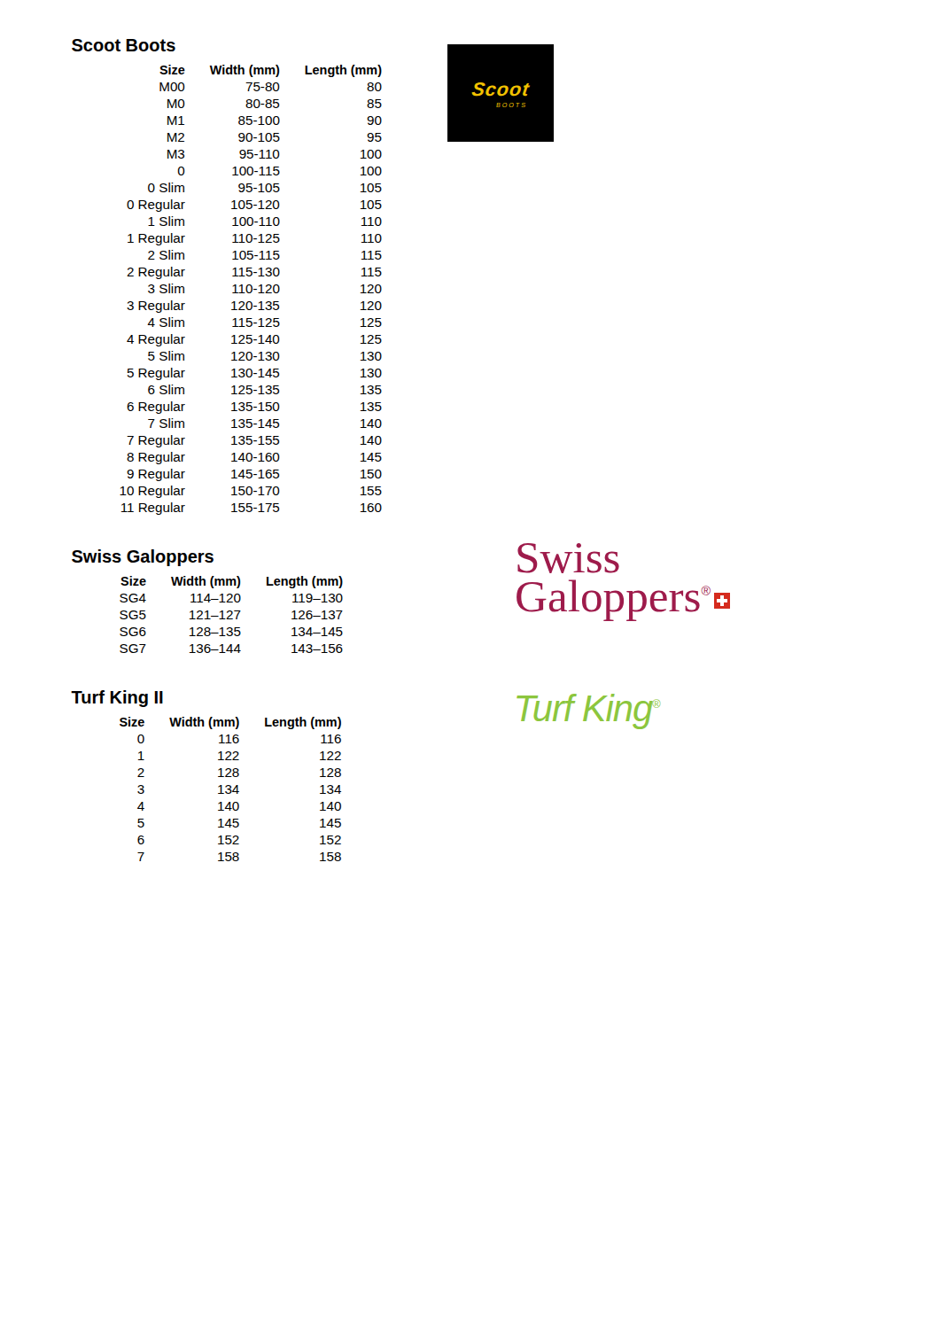Scoot Boots
| Size | Width (mm) | Length (mm) |
| --- | --- | --- |
| M00 | 75-80 | 80 |
| M0 | 80-85 | 85 |
| M1 | 85-100 | 90 |
| M2 | 90-105 | 95 |
| M3 | 95-110 | 100 |
| 0 | 100-115 | 100 |
| 0 Slim | 95-105 | 105 |
| 0 Regular | 105-120 | 105 |
| 1 Slim | 100-110 | 110 |
| 1 Regular | 110-125 | 110 |
| 2 Slim | 105-115 | 115 |
| 2 Regular | 115-130 | 115 |
| 3 Slim | 110-120 | 120 |
| 3 Regular | 120-135 | 120 |
| 4 Slim | 115-125 | 125 |
| 4 Regular | 125-140 | 125 |
| 5 Slim | 120-130 | 130 |
| 5 Regular | 130-145 | 130 |
| 6 Slim | 125-135 | 135 |
| 6 Regular | 135-150 | 135 |
| 7 Slim | 135-145 | 140 |
| 7 Regular | 135-155 | 140 |
| 8 Regular | 140-160 | 145 |
| 9 Regular | 145-165 | 150 |
| 10 Regular | 150-170 | 155 |
| 11 Regular | 155-175 | 160 |
ScootBOOTS
Swiss Galoppers
| Size | Width (mm) | Length (mm) |
| --- | --- | --- |
| SG4 | 114–120 | 119–130 |
| SG5 | 121–127 | 126–137 |
| SG6 | 128–135 | 134–145 |
| SG7 | 136–144 | 143–156 |
Swiss
Galoppers®
Turf King II
| Size | Width (mm) | Length (mm) |
| --- | --- | --- |
| 0 | 116 | 116 |
| 1 | 122 | 122 |
| 2 | 128 | 128 |
| 3 | 134 | 134 |
| 4 | 140 | 140 |
| 5 | 145 | 145 |
| 6 | 152 | 152 |
| 7 | 158 | 158 |
Turf King®